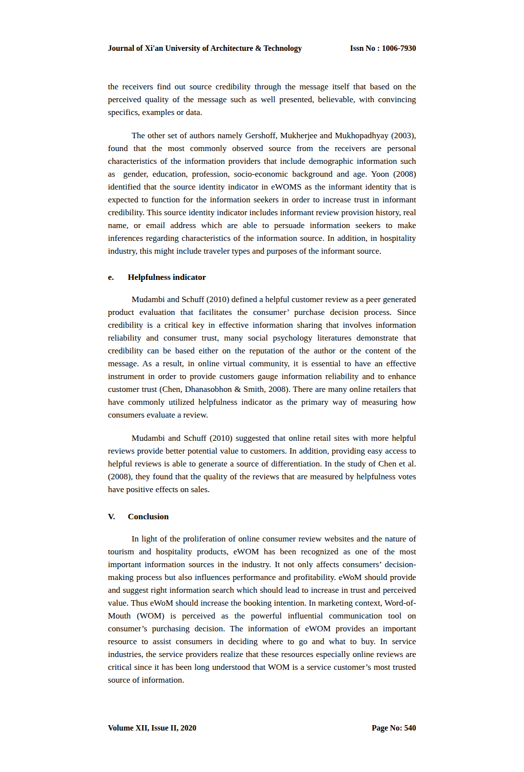Journal of Xi'an University of Architecture & Technology
Issn No : 1006-7930
the receivers find out source credibility through the message itself that based on the perceived quality of the message such as well presented, believable, with convincing specifics, examples or data.
The other set of authors namely Gershoff, Mukherjee and Mukhopadhyay (2003), found that the most commonly observed source from the receivers are personal characteristics of the information providers that include demographic information such as gender, education, profession, socio-economic background and age. Yoon (2008) identified that the source identity indicator in eWOMS as the informant identity that is expected to function for the information seekers in order to increase trust in informant credibility. This source identity indicator includes informant review provision history, real name, or email address which are able to persuade information seekers to make inferences regarding characteristics of the information source. In addition, in hospitality industry, this might include traveler types and purposes of the informant source.
e. Helpfulness indicator
Mudambi and Schuff (2010) defined a helpful customer review as a peer generated product evaluation that facilitates the consumer’ purchase decision process. Since credibility is a critical key in effective information sharing that involves information reliability and consumer trust, many social psychology literatures demonstrate that credibility can be based either on the reputation of the author or the content of the message. As a result, in online virtual community, it is essential to have an effective instrument in order to provide customers gauge information reliability and to enhance customer trust (Chen, Dhanasobhon & Smith, 2008). There are many online retailers that have commonly utilized helpfulness indicator as the primary way of measuring how consumers evaluate a review.
Mudambi and Schuff (2010) suggested that online retail sites with more helpful reviews provide better potential value to customers. In addition, providing easy access to helpful reviews is able to generate a source of differentiation. In the study of Chen et al. (2008), they found that the quality of the reviews that are measured by helpfulness votes have positive effects on sales.
V. Conclusion
In light of the proliferation of online consumer review websites and the nature of tourism and hospitality products, eWOM has been recognized as one of the most important information sources in the industry. It not only affects consumers’ decision-making process but also influences performance and profitability. eWoM should provide and suggest right information search which should lead to increase in trust and perceived value. Thus eWoM should increase the booking intention. In marketing context, Word-of-Mouth (WOM) is perceived as the powerful influential communication tool on consumer’s purchasing decision. The information of eWOM provides an important resource to assist consumers in deciding where to go and what to buy. In service industries, the service providers realize that these resources especially online reviews are critical since it has been long understood that WOM is a service customer’s most trusted source of information.
Volume XII, Issue II, 2020
Page No: 540